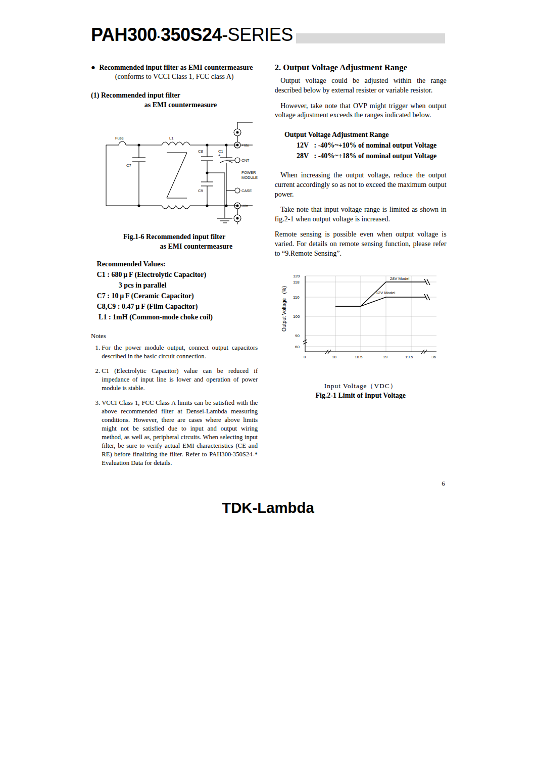PAH300·350S24-SERIES
● Recommended input filter as EMI countermeasure (conforms to VCCI Class 1, FCC class A)
(1) Recommended input filter as EMI countermeasure
Fuse L1 C7 C8 C9 C1 + +Vin CNT POWER MODULE CASE -Vin
Fig.1-6 Recommended input filter as EMI countermeasure
Recommended Values:
C1 : 680 µ F (Electrolytic Capacitor) 3 pcs in parallel C7 : 10 µ F (Ceramic Capacitor)
C8,C9 : 0.47 µ F (Film Capacitor)
L1 : 1mH (Common-mode choke coil)
Notes
For the power module output, connect output capacitors described in the basic circuit connection.
C1 (Electrolytic Capacitor) value can be reduced if impedance of input line is lower and operation of power module is stable.
VCCI Class 1, FCC Class A limits can be satisfied with the above recommended filter at Densei-Lambda measuring conditions. However, there are cases where above limits might not be satisfied due to input and output wiring method, as well as, peripheral circuits. When selecting input filter, be sure to verify actual EMI characteristics (CE and RE) before finalizing the filter. Refer to PAH300·350S24-* Evaluation Data for details.
2. Output Voltage Adjustment Range
Output voltage could be adjusted within the range described below by external resister or variable resistor.
However, take note that OVP might trigger when output voltage adjustment exceeds the ranges indicated below.
Output Voltage Adjustment Range
12V : -40%~+10% of nominal output Voltage
28V : -40%~+18% of nominal output Voltage
When increasing the output voltage, reduce the output current accordingly so as not to exceed the maximum output power.
Take note that input voltage range is limited as shown in fig.2-1 when output voltage is increased.
Remote sensing is possible even when output voltage is varied. For details on remote sensing function, please refer to “9.Remote Sensing”.
120 118 110 100 90 60 0 18 18.5 19 19.5 36 28V Model 12V Model Output Voltage (%)
Input Voltage（VDC）
Fig.2-1 Limit of Input Voltage
6
TDK-Lambda